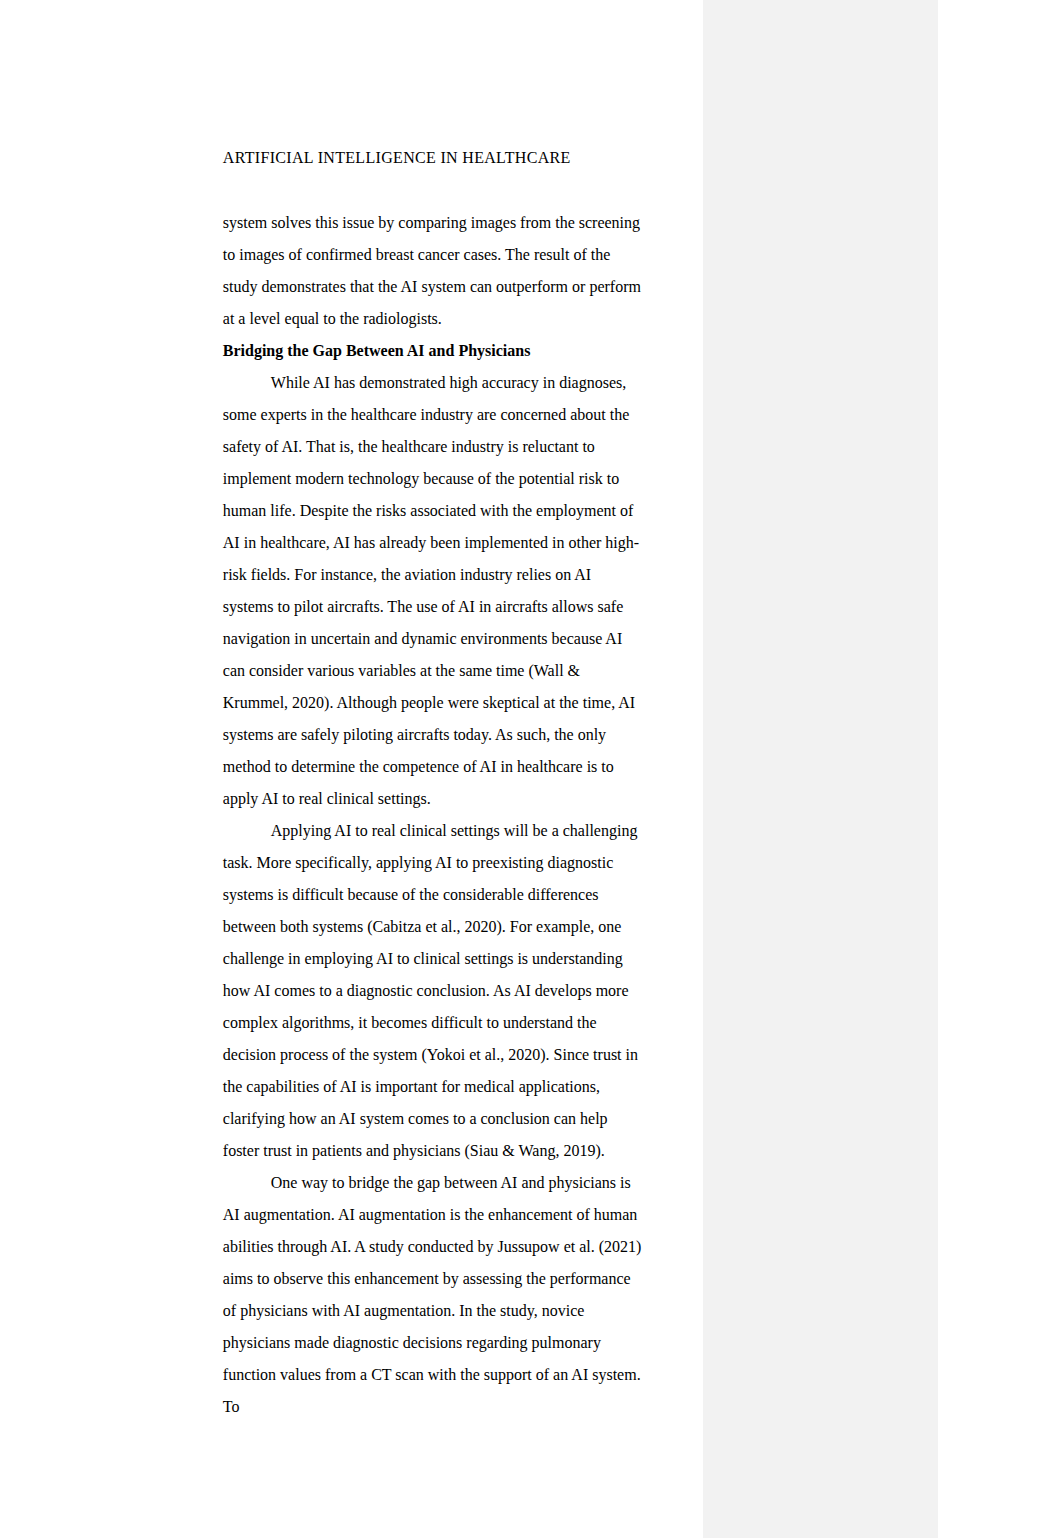Artificial Intelligence in Healthcare
system solves this issue by comparing images from the screening to images of confirmed breast cancer cases. The result of the study demonstrates that the AI system can outperform or perform at a level equal to the radiologists.
Bridging the Gap Between AI and Physicians
While AI has demonstrated high accuracy in diagnoses, some experts in the healthcare industry are concerned about the safety of AI. That is, the healthcare industry is reluctant to implement modern technology because of the potential risk to human life. Despite the risks associated with the employment of AI in healthcare, AI has already been implemented in other high-risk fields. For instance, the aviation industry relies on AI systems to pilot aircrafts. The use of AI in aircrafts allows safe navigation in uncertain and dynamic environments because AI can consider various variables at the same time (Wall & Krummel, 2020). Although people were skeptical at the time, AI systems are safely piloting aircrafts today. As such, the only method to determine the competence of AI in healthcare is to apply AI to real clinical settings.
Applying AI to real clinical settings will be a challenging task. More specifically, applying AI to preexisting diagnostic systems is difficult because of the considerable differences between both systems (Cabitza et al., 2020). For example, one challenge in employing AI to clinical settings is understanding how AI comes to a diagnostic conclusion. As AI develops more complex algorithms, it becomes difficult to understand the decision process of the system (Yokoi et al., 2020). Since trust in the capabilities of AI is important for medical applications, clarifying how an AI system comes to a conclusion can help foster trust in patients and physicians (Siau & Wang, 2019).
One way to bridge the gap between AI and physicians is AI augmentation. AI augmentation is the enhancement of human abilities through AI. A study conducted by Jussupow et al. (2021) aims to observe this enhancement by assessing the performance of physicians with AI augmentation. In the study, novice physicians made diagnostic decisions regarding pulmonary function values from a CT scan with the support of an AI system. To